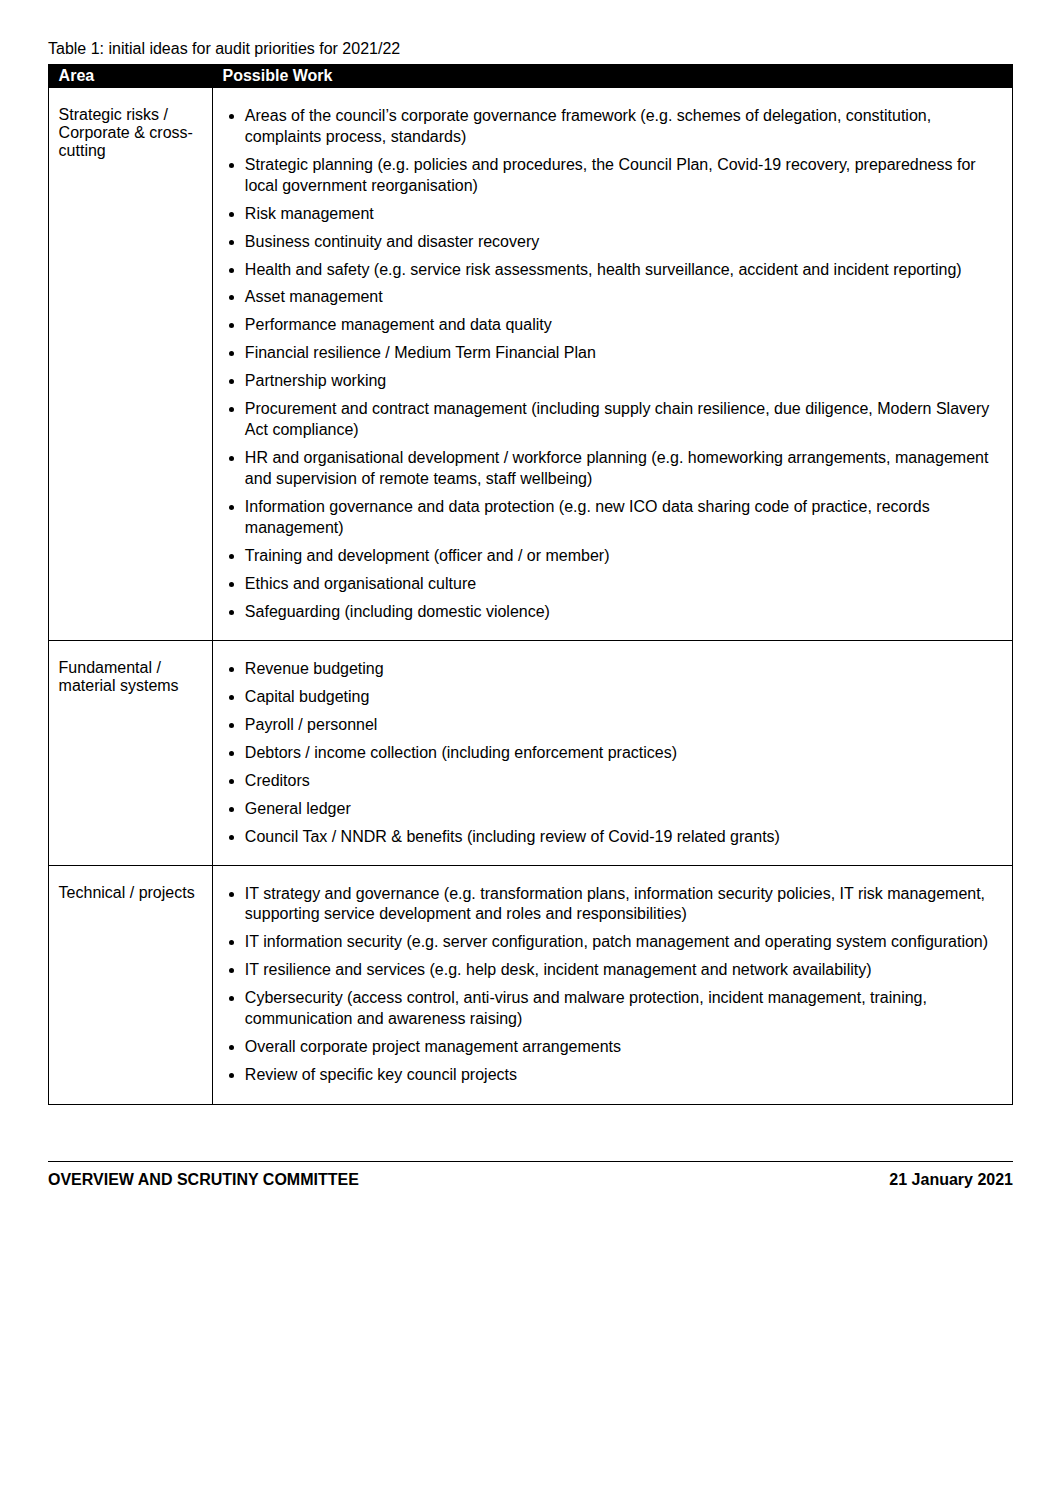Table 1: initial ideas for audit priorities for 2021/22
| Area | Possible Work |
| --- | --- |
| Strategic risks / Corporate & cross-cutting | Areas of the council’s corporate governance framework (e.g. schemes of delegation, constitution, complaints process, standards) Strategic planning (e.g. policies and procedures, the Council Plan, Covid-19 recovery, preparedness for local government reorganisation) Risk management Business continuity and disaster recovery Health and safety (e.g. service risk assessments, health surveillance, accident and incident reporting) Asset management Performance management and data quality Financial resilience / Medium Term Financial Plan Partnership working Procurement and contract management (including supply chain resilience, due diligence, Modern Slavery Act compliance) HR and organisational development / workforce planning (e.g. homeworking arrangements, management and supervision of remote teams, staff wellbeing) Information governance and data protection (e.g. new ICO data sharing code of practice, records management) Training and development (officer and / or member) Ethics and organisational culture Safeguarding (including domestic violence) |
| Fundamental / material systems | Revenue budgeting Capital budgeting Payroll / personnel Debtors / income collection (including enforcement practices) Creditors General ledger Council Tax / NNDR & benefits (including review of Covid-19 related grants) |
| Technical / projects | IT strategy and governance (e.g. transformation plans, information security policies, IT risk management, supporting service development and roles and responsibilities) IT information security (e.g. server configuration, patch management and operating system configuration) IT resilience and services (e.g. help desk, incident management and network availability) Cybersecurity (access control, anti-virus and malware protection, incident management, training, communication and awareness raising) Overall corporate project management arrangements Review of specific key council projects |
OVERVIEW AND SCRUTINY COMMITTEE 21 January 2021